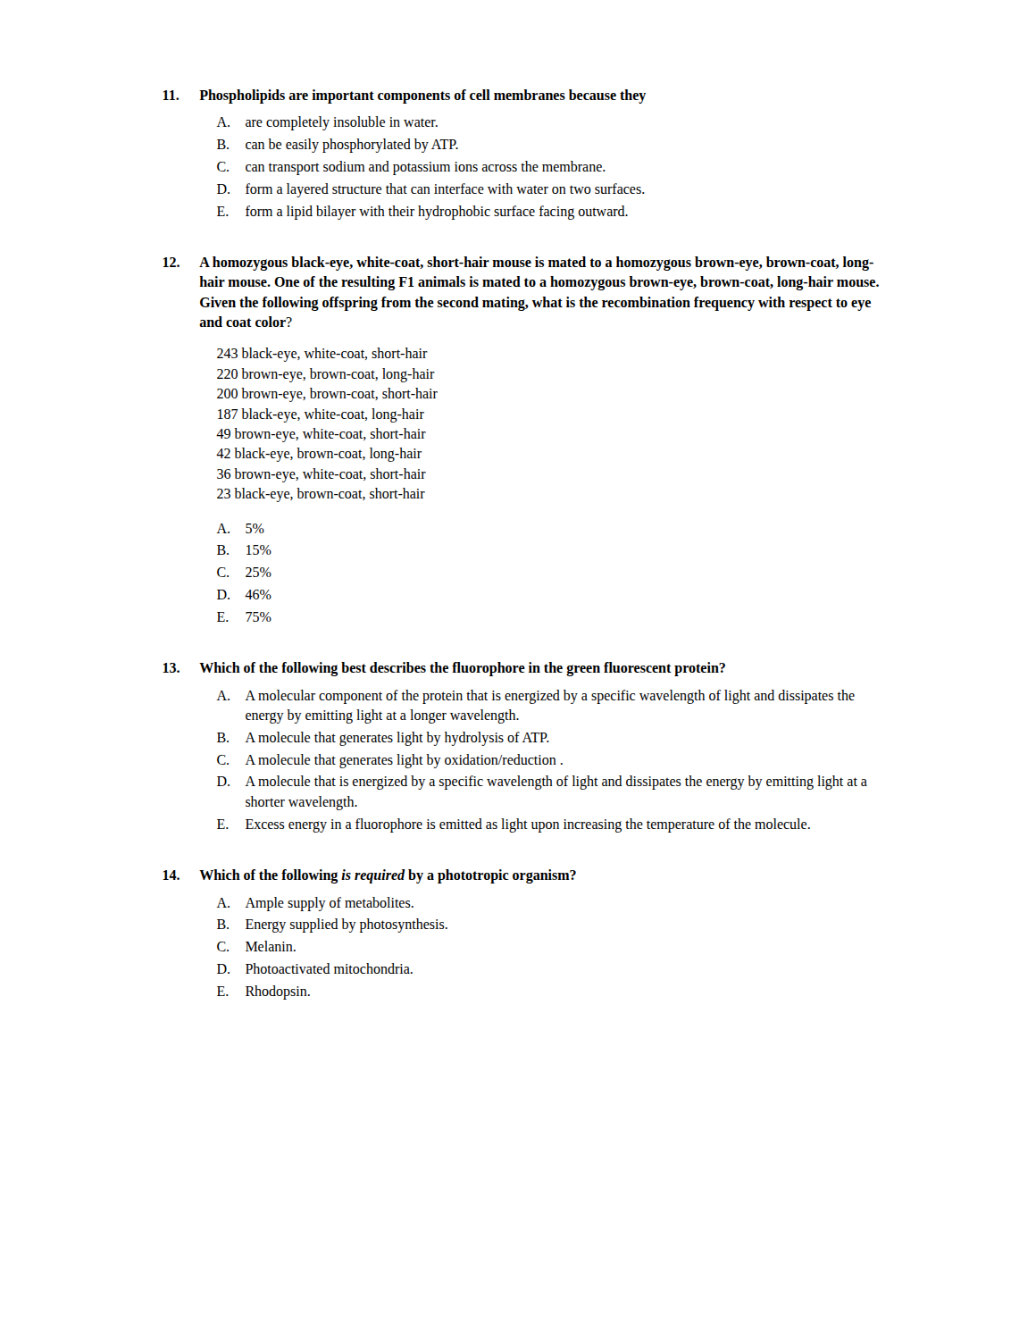Phospholipids are important components of cell membranes because they
A. are completely insoluble in water.
B. can be easily phosphorylated by ATP.
C. can transport sodium and potassium ions across the membrane.
D. form a layered structure that can interface with water on two surfaces.
E. form a lipid bilayer with their hydrophobic surface facing outward.
A homozygous black-eye, white-coat, short-hair mouse is mated to a homozygous brown-eye, brown-coat, long-hair mouse. One of the resulting F1 animals is mated to a homozygous brown-eye, brown-coat, long-hair mouse. Given the following offspring from the second mating, what is the recombination frequency with respect to eye and coat color?
243 black-eye, white-coat, short-hair
220 brown-eye, brown-coat, long-hair
200 brown-eye, brown-coat, short-hair
187 black-eye, white-coat, long-hair
49 brown-eye, white-coat, short-hair
42 black-eye, brown-coat, long-hair
36 brown-eye, white-coat, short-hair
23 black-eye, brown-coat, short-hair
A. 5%
B. 15%
C. 25%
D. 46%
E. 75%
Which of the following best describes the fluorophore in the green fluorescent protein?
A. A molecular component of the protein that is energized by a specific wavelength of light and dissipates the energy by emitting light at a longer wavelength.
B. A molecule that generates light by hydrolysis of ATP.
C. A molecule that generates light by oxidation/reduction .
D. A molecule that is energized by a specific wavelength of light and dissipates the energy by emitting light at a shorter wavelength.
E. Excess energy in a fluorophore is emitted as light upon increasing the temperature of the molecule.
Which of the following is required by a phototropic organism?
A. Ample supply of metabolites.
B. Energy supplied by photosynthesis.
C. Melanin.
D. Photoactivated mitochondria.
E. Rhodopsin.